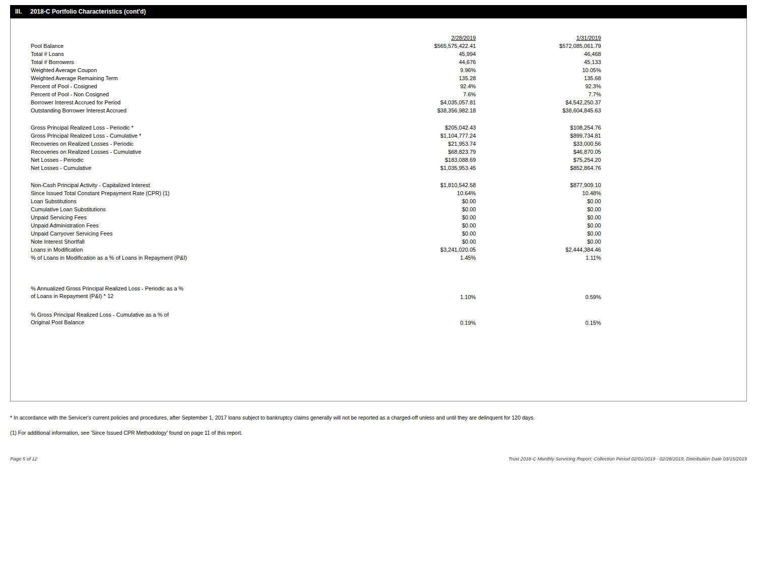III. 2018-C Portfolio Characteristics (cont'd)
| | 2/28/2019 | 1/31/2019 | |
| Pool Balance | $565,575,422.41 | $572,085,061.79 | |
| Total # Loans | 45,994 | 46,468 | |
| Total # Borrowers | 44,676 | 45,133 | |
| Weighted Average Coupon | 9.96% | 10.05% | |
| Weighted Average Remaining Term | 135.28 | 135.68 | |
| Percent of Pool - Cosigned | 92.4% | 92.3% | |
| Percent of Pool - Non Cosigned | 7.6% | 7.7% | |
| Borrower Interest Accrued for Period | $4,035,057.81 | $4,542,250.37 | |
| Outstanding Borrower Interest Accrued | $38,356,982.18 | $38,604,845.63 | |
| Gross Principal Realized Loss - Periodic * | $205,042.43 | $108,254.76 | |
| Gross Principal Realized Loss - Cumulative * | $1,104,777.24 | $899,734.81 | |
| Recoveries on Realized Losses - Periodic | $21,953.74 | $33,000.56 | |
| Recoveries on Realized Losses - Cumulative | $68,823.79 | $46,870.05 | |
| Net Losses - Periodic | $183,088.69 | $75,254.20 | |
| Net Losses - Cumulative | $1,035,953.45 | $852,864.76 | |
| Non-Cash Principal Activity - Capitalized Interest | $1,810,542.58 | $877,909.10 | |
| Since Issued Total Constant Prepayment Rate (CPR) (1) | 10.64% | 10.48% | |
| Loan Substitutions | $0.00 | $0.00 | |
| Cumulative Loan Substitutions | $0.00 | $0.00 | |
| Unpaid Servicing Fees | $0.00 | $0.00 | |
| Unpaid Administration Fees | $0.00 | $0.00 | |
| Unpaid Carryover Servicing Fees | $0.00 | $0.00 | |
| Note Interest Shortfall | $0.00 | $0.00 | |
| Loans in Modification | $3,241,020.05 | $2,444,384.46 | |
| % of Loans in Modification as a % of Loans in Repayment (P&I) | 1.45% | 1.11% | |
| % Annualized Gross Principal Realized Loss - Periodic as a % of Loans in Repayment (P&I) * 12 | 1.10% | 0.59% | |
| % Gross Principal Realized Loss - Cumulative as a % of Original Pool Balance | 0.19% | 0.15% | |
* In accordance with the Servicer's current policies and procedures, after September 1, 2017 loans subject to bankruptcy claims generally will not be reported as a charged-off unless and until they are delinquent for 120 days.
(1) For additional information, see 'Since Issued CPR Methodology' found on page 11 of this report.
Page 5 of 12 Trust 2018-C Monthly Servicing Report: Collection Period 02/01/2019 - 02/28/2019, Distribution Date 03/15/2019